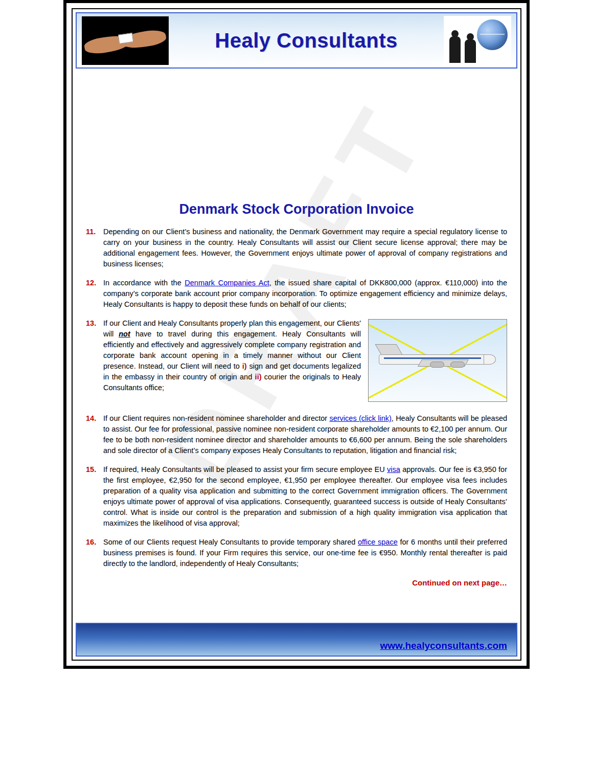Healy Consultants
DRAFT
Denmark Stock Corporation Invoice
Depending on our Client’s business and nationality, the Denmark Government may require a special regulatory license to carry on your business in the country. Healy Consultants will assist our Client secure license approval; there may be additional engagement fees. However, the Government enjoys ultimate power of approval of company registrations and business licenses;
In accordance with the Denmark Companies Act, the issued share capital of DKK800,000 (approx. €110,000) into the company’s corporate bank account prior company incorporation. To optimize engagement efficiency and minimize delays, Healy Consultants is happy to deposit these funds on behalf of our clients;
If our Client and Healy Consultants properly plan this engagement, our Clients' will not have to travel during this engagement. Healy Consultants will efficiently and effectively and aggressively complete company registration and corporate bank account opening in a timely manner without our Client presence. Instead, our Client will need to i) sign and get documents legalized in the embassy in their country of origin and ii) courier the originals to Healy Consultants office;
If our Client requires non-resident nominee shareholder and director services (click link), Healy Consultants will be pleased to assist. Our fee for professional, passive nominee non-resident corporate shareholder amounts to €2,100 per annum. Our fee to be both non-resident nominee director and shareholder amounts to €6,600 per annum. Being the sole shareholders and sole director of a Client’s company exposes Healy Consultants to reputation, litigation and financial risk;
If required, Healy Consultants will be pleased to assist your firm secure employee EU visa approvals. Our fee is €3,950 for the first employee, €2,950 for the second employee, €1,950 per employee thereafter. Our employee visa fees includes preparation of a quality visa application and submitting to the correct Government immigration officers. The Government enjoys ultimate power of approval of visa applications. Consequently, guaranteed success is outside of Healy Consultants’ control. What is inside our control is the preparation and submission of a high quality immigration visa application that maximizes the likelihood of visa approval;
Some of our Clients request Healy Consultants to provide temporary shared office space for 6 months until their preferred business premises is found. If your Firm requires this service, our one-time fee is €950. Monthly rental thereafter is paid directly to the landlord, independently of Healy Consultants;
Continued on next page…
www.healyconsultants.com